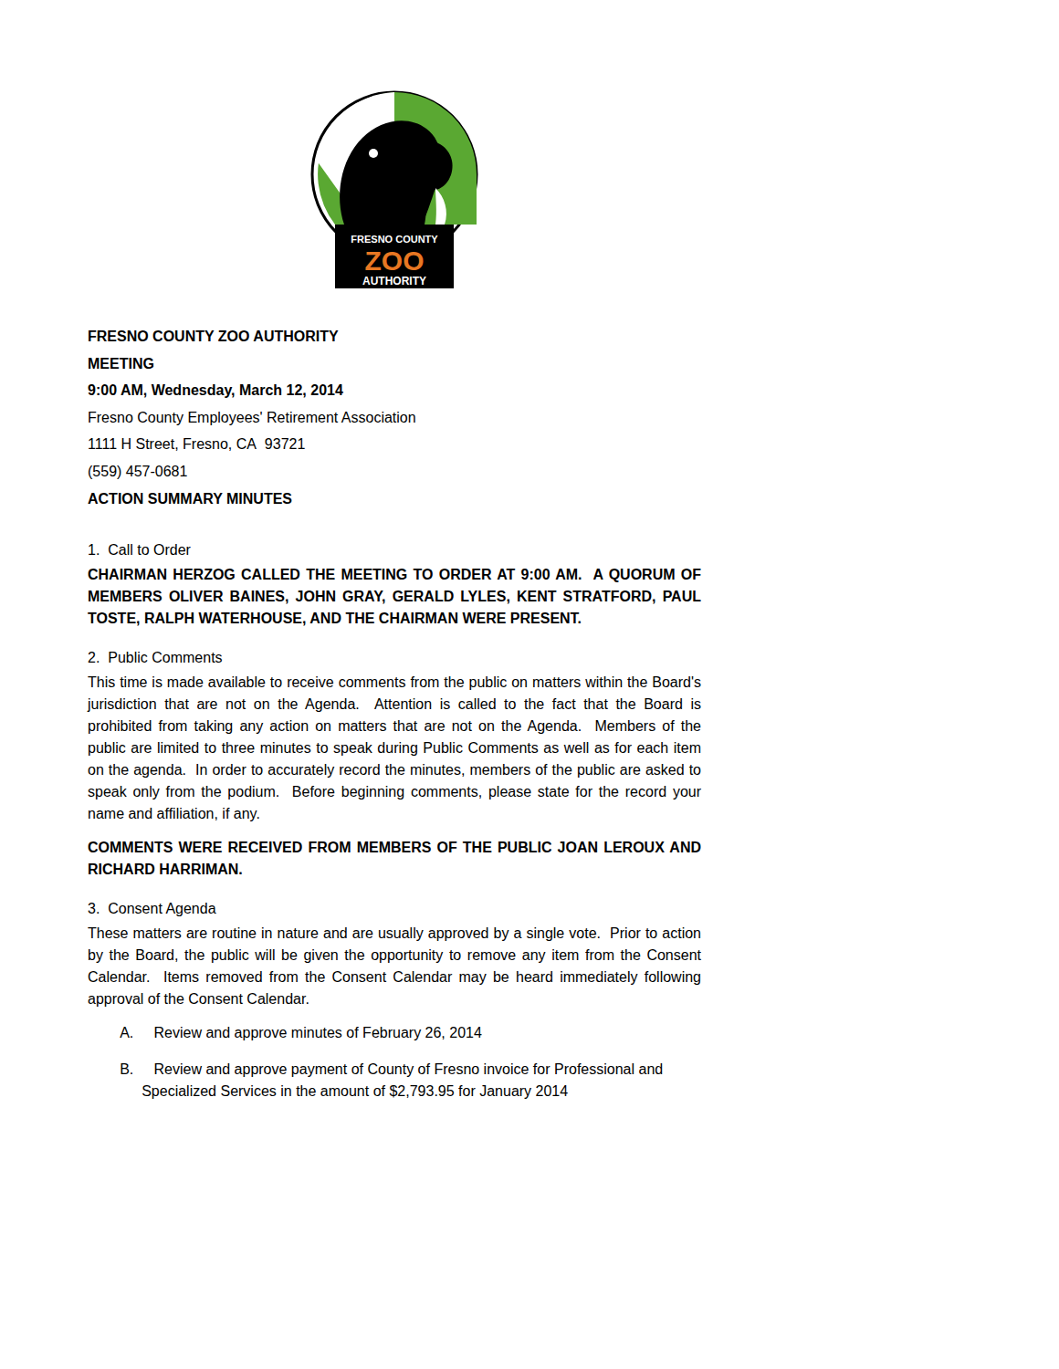FRESNO COUNTY ZOO AUTHORITY
FRESNO COUNTY ZOO AUTHORITY
MEETING
9:00 AM, Wednesday, March 12, 2014
Fresno County Employees' Retirement Association
1111 H Street, Fresno, CA 93721
(559) 457-0681
ACTION SUMMARY MINUTES
1. Call to Order
Chairman Herzog called the meeting to order at 9:00 AM. A quorum of members Oliver Baines, John Gray, Gerald Lyles, Kent Stratford, Paul Toste, Ralph Waterhouse, and the Chairman were present.
2. Public Comments
This time is made available to receive comments from the public on matters within the Board's jurisdiction that are not on the Agenda. Attention is called to the fact that the Board is prohibited from taking any action on matters that are not on the Agenda. Members of the public are limited to three minutes to speak during Public Comments as well as for each item on the agenda. In order to accurately record the minutes, members of the public are asked to speak only from the podium. Before beginning comments, please state for the record your name and affiliation, if any.
Comments were received from members of the public Joan Leroux and Richard Harriman.
3. Consent Agenda
These matters are routine in nature and are usually approved by a single vote. Prior to action by the Board, the public will be given the opportunity to remove any item from the Consent Calendar. Items removed from the Consent Calendar may be heard immediately following approval of the Consent Calendar.
A. Review and approve minutes of February 26, 2014
B. Review and approve payment of County of Fresno invoice for Professional and Specialized Services in the amount of $2,793.95 for January 2014